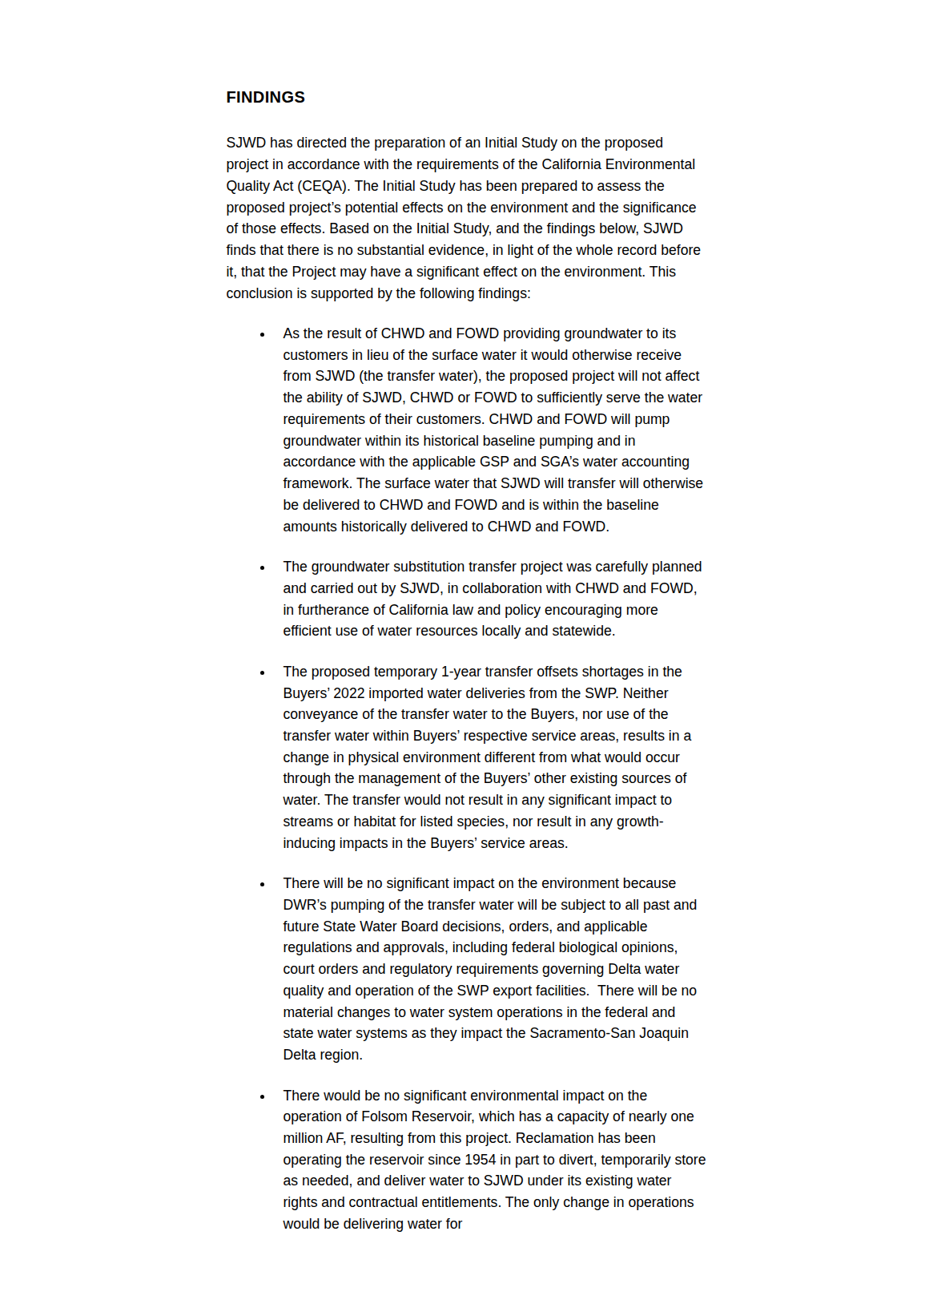FINDINGS
SJWD has directed the preparation of an Initial Study on the proposed project in accordance with the requirements of the California Environmental Quality Act (CEQA). The Initial Study has been prepared to assess the proposed project’s potential effects on the environment and the significance of those effects. Based on the Initial Study, and the findings below, SJWD finds that there is no substantial evidence, in light of the whole record before it, that the Project may have a significant effect on the environment. This conclusion is supported by the following findings:
As the result of CHWD and FOWD providing groundwater to its customers in lieu of the surface water it would otherwise receive from SJWD (the transfer water), the proposed project will not affect the ability of SJWD, CHWD or FOWD to sufficiently serve the water requirements of their customers. CHWD and FOWD will pump groundwater within its historical baseline pumping and in accordance with the applicable GSP and SGA’s water accounting framework. The surface water that SJWD will transfer will otherwise be delivered to CHWD and FOWD and is within the baseline amounts historically delivered to CHWD and FOWD.
The groundwater substitution transfer project was carefully planned and carried out by SJWD, in collaboration with CHWD and FOWD, in furtherance of California law and policy encouraging more efficient use of water resources locally and statewide.
The proposed temporary 1-year transfer offsets shortages in the Buyers’ 2022 imported water deliveries from the SWP. Neither conveyance of the transfer water to the Buyers, nor use of the transfer water within Buyers’ respective service areas, results in a change in physical environment different from what would occur through the management of the Buyers’ other existing sources of water. The transfer would not result in any significant impact to streams or habitat for listed species, nor result in any growth-inducing impacts in the Buyers’ service areas.
There will be no significant impact on the environment because DWR’s pumping of the transfer water will be subject to all past and future State Water Board decisions, orders, and applicable regulations and approvals, including federal biological opinions, court orders and regulatory requirements governing Delta water quality and operation of the SWP export facilities. There will be no material changes to water system operations in the federal and state water systems as they impact the Sacramento-San Joaquin Delta region.
There would be no significant environmental impact on the operation of Folsom Reservoir, which has a capacity of nearly one million AF, resulting from this project. Reclamation has been operating the reservoir since 1954 in part to divert, temporarily store as needed, and deliver water to SJWD under its existing water rights and contractual entitlements. The only change in operations would be delivering water for